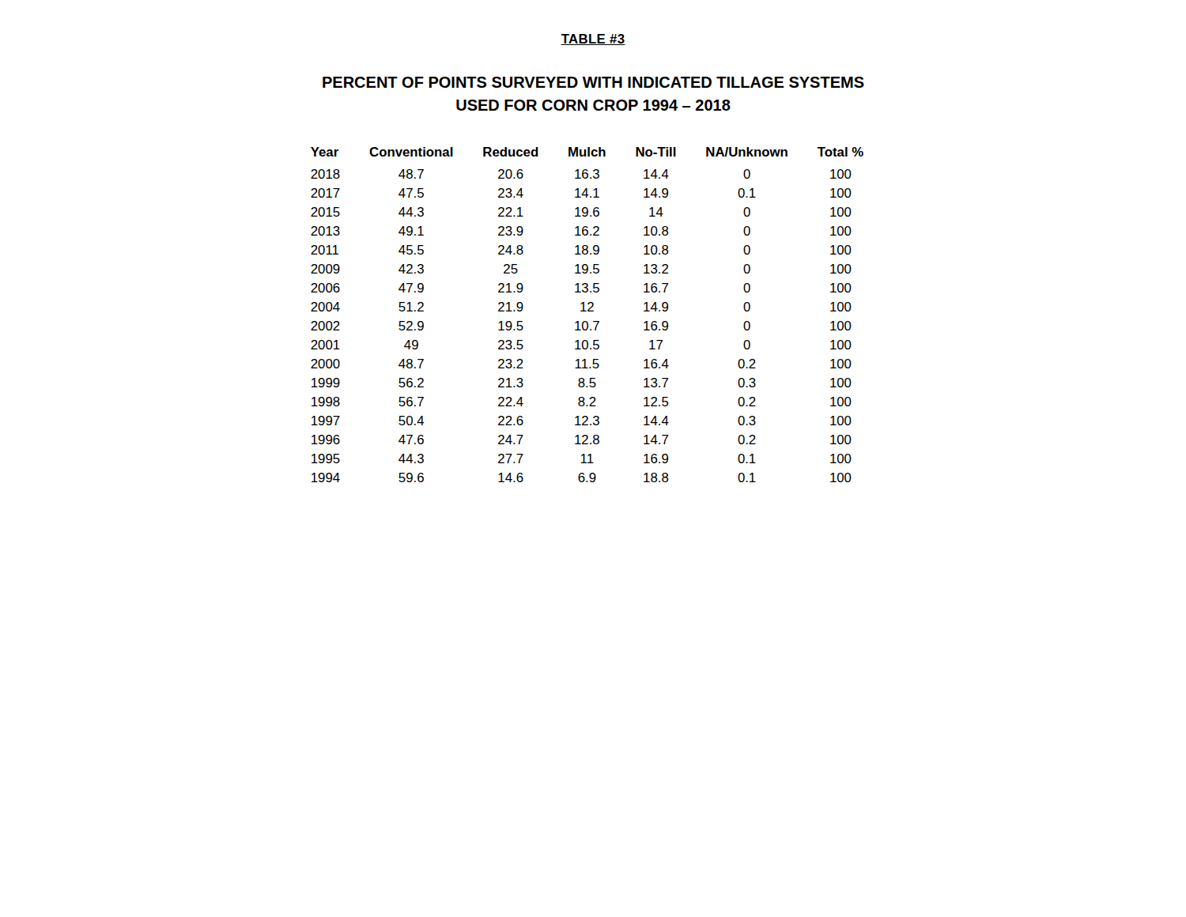TABLE #3
PERCENT OF POINTS SURVEYED WITH INDICATED TILLAGE SYSTEMS
USED FOR CORN CROP 1994 – 2018
| Year | Conventional | Reduced | Mulch | No-Till | NA/Unknown | Total % |
| --- | --- | --- | --- | --- | --- | --- |
| 2018 | 48.7 | 20.6 | 16.3 | 14.4 | 0 | 100 |
| 2017 | 47.5 | 23.4 | 14.1 | 14.9 | 0.1 | 100 |
| 2015 | 44.3 | 22.1 | 19.6 | 14 | 0 | 100 |
| 2013 | 49.1 | 23.9 | 16.2 | 10.8 | 0 | 100 |
| 2011 | 45.5 | 24.8 | 18.9 | 10.8 | 0 | 100 |
| 2009 | 42.3 | 25 | 19.5 | 13.2 | 0 | 100 |
| 2006 | 47.9 | 21.9 | 13.5 | 16.7 | 0 | 100 |
| 2004 | 51.2 | 21.9 | 12 | 14.9 | 0 | 100 |
| 2002 | 52.9 | 19.5 | 10.7 | 16.9 | 0 | 100 |
| 2001 | 49 | 23.5 | 10.5 | 17 | 0 | 100 |
| 2000 | 48.7 | 23.2 | 11.5 | 16.4 | 0.2 | 100 |
| 1999 | 56.2 | 21.3 | 8.5 | 13.7 | 0.3 | 100 |
| 1998 | 56.7 | 22.4 | 8.2 | 12.5 | 0.2 | 100 |
| 1997 | 50.4 | 22.6 | 12.3 | 14.4 | 0.3 | 100 |
| 1996 | 47.6 | 24.7 | 12.8 | 14.7 | 0.2 | 100 |
| 1995 | 44.3 | 27.7 | 11 | 16.9 | 0.1 | 100 |
| 1994 | 59.6 | 14.6 | 6.9 | 18.8 | 0.1 | 100 |